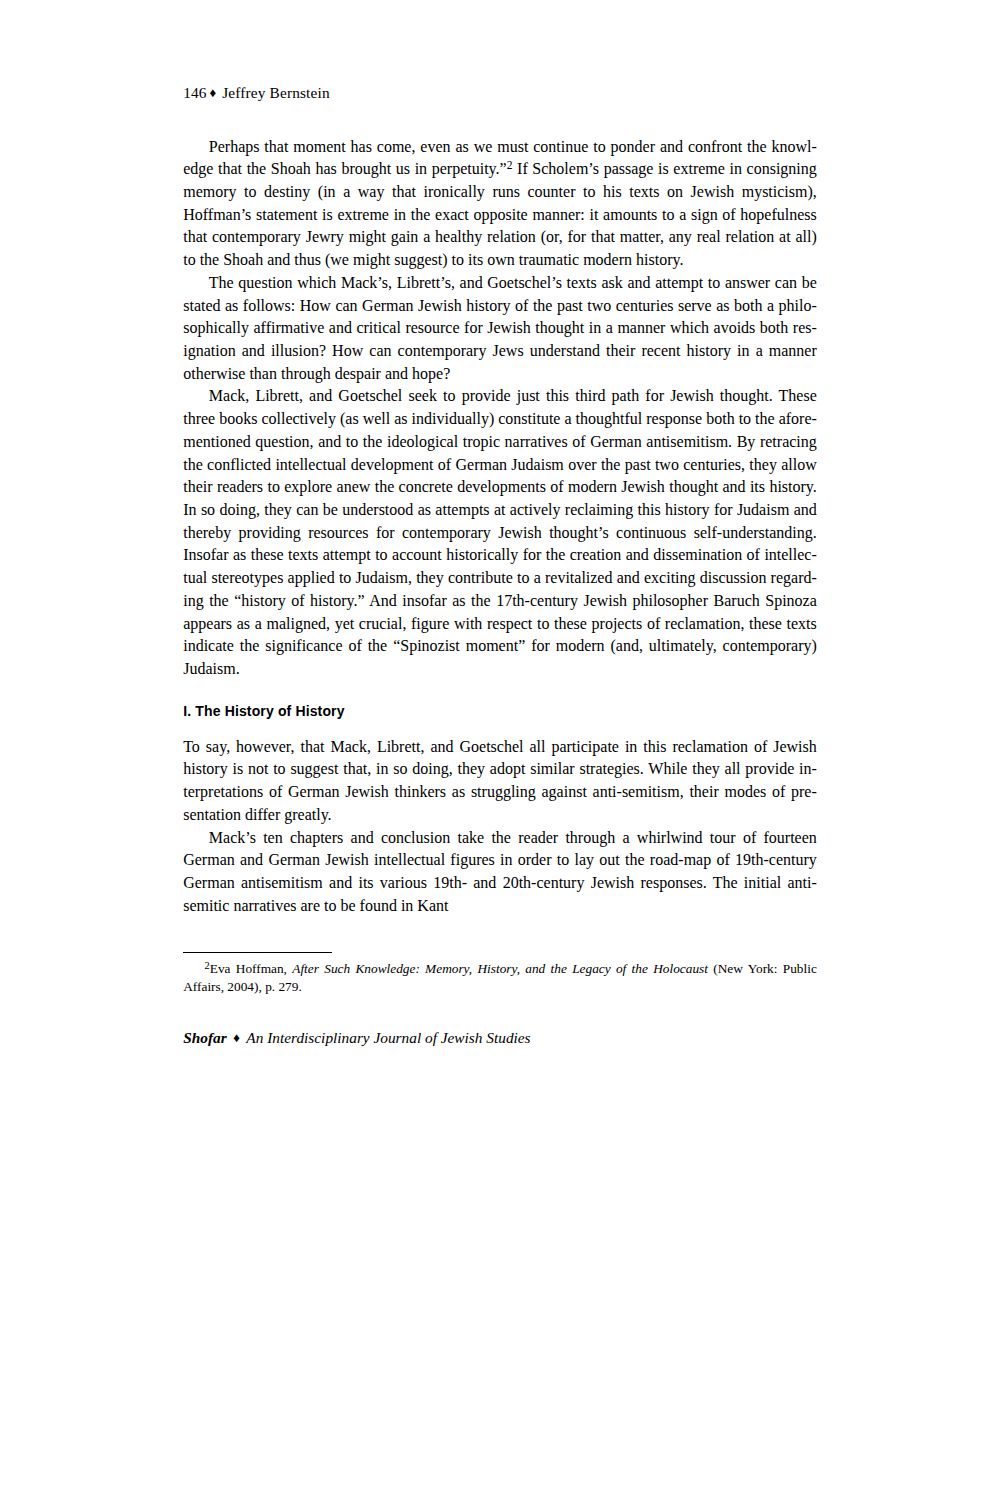146♦Jeffrey Bernstein
Perhaps that moment has come, even as we must continue to ponder and confront the knowledge that the Shoah has brought us in perpetuity.”2 If Scholem’s passage is extreme in consigning memory to destiny (in a way that ironically runs counter to his texts on Jewish mysticism), Hoffman’s statement is extreme in the exact opposite manner: it amounts to a sign of hopefulness that contemporary Jewry might gain a healthy relation (or, for that matter, any real relation at all) to the Shoah and thus (we might suggest) to its own traumatic modern history.
The question which Mack’s, Librett’s, and Goetschel’s texts ask and attempt to answer can be stated as follows: How can German Jewish history of the past two centuries serve as both a philosophically affirmative and critical resource for Jewish thought in a manner which avoids both resignation and illusion? How can contemporary Jews understand their recent history in a manner otherwise than through despair and hope?
Mack, Librett, and Goetschel seek to provide just this third path for Jewish thought. These three books collectively (as well as individually) constitute a thoughtful response both to the aforementioned question, and to the ideological tropic narratives of German antisemitism. By retracing the conflicted intellectual development of German Judaism over the past two centuries, they allow their readers to explore anew the concrete developments of modern Jewish thought and its history. In so doing, they can be understood as attempts at actively reclaiming this history for Judaism and thereby providing resources for contemporary Jewish thought’s continuous self-understanding. Insofar as these texts attempt to account historically for the creation and dissemination of intellectual stereotypes applied to Judaism, they contribute to a revitalized and exciting discussion regarding the “history of history.” And insofar as the 17th-century Jewish philosopher Baruch Spinoza appears as a maligned, yet crucial, figure with respect to these projects of reclamation, these texts indicate the significance of the “Spinozist moment” for modern (and, ultimately, contemporary) Judaism.
I. The History of History
To say, however, that Mack, Librett, and Goetschel all participate in this reclamation of Jewish history is not to suggest that, in so doing, they adopt similar strategies. While they all provide interpretations of German Jewish thinkers as struggling against anti-semitism, their modes of presentation differ greatly.
Mack’s ten chapters and conclusion take the reader through a whirlwind tour of fourteen German and German Jewish intellectual figures in order to lay out the road-map of 19th-century German antisemitism and its various 19th- and 20th-century Jewish responses. The initial antisemitic narratives are to be found in Kant
2Eva Hoffman, After Such Knowledge: Memory, History, and the Legacy of the Holocaust (New York: Public Affairs, 2004), p. 279.
Shofar♦An Interdisciplinary Journal of Jewish Studies